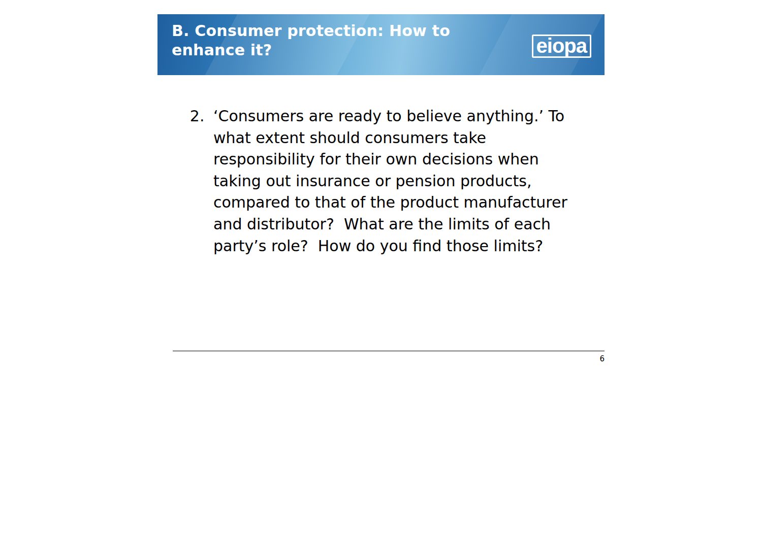B. Consumer protection: How to enhance it?
eiopa
‘Consumers are ready to believe anything.’ To what extent should consumers take responsibility for their own decisions when taking out insurance or pension products, compared to that of the product manufacturer and distributor? What are the limits of each party’s role? How do you find those limits?
6